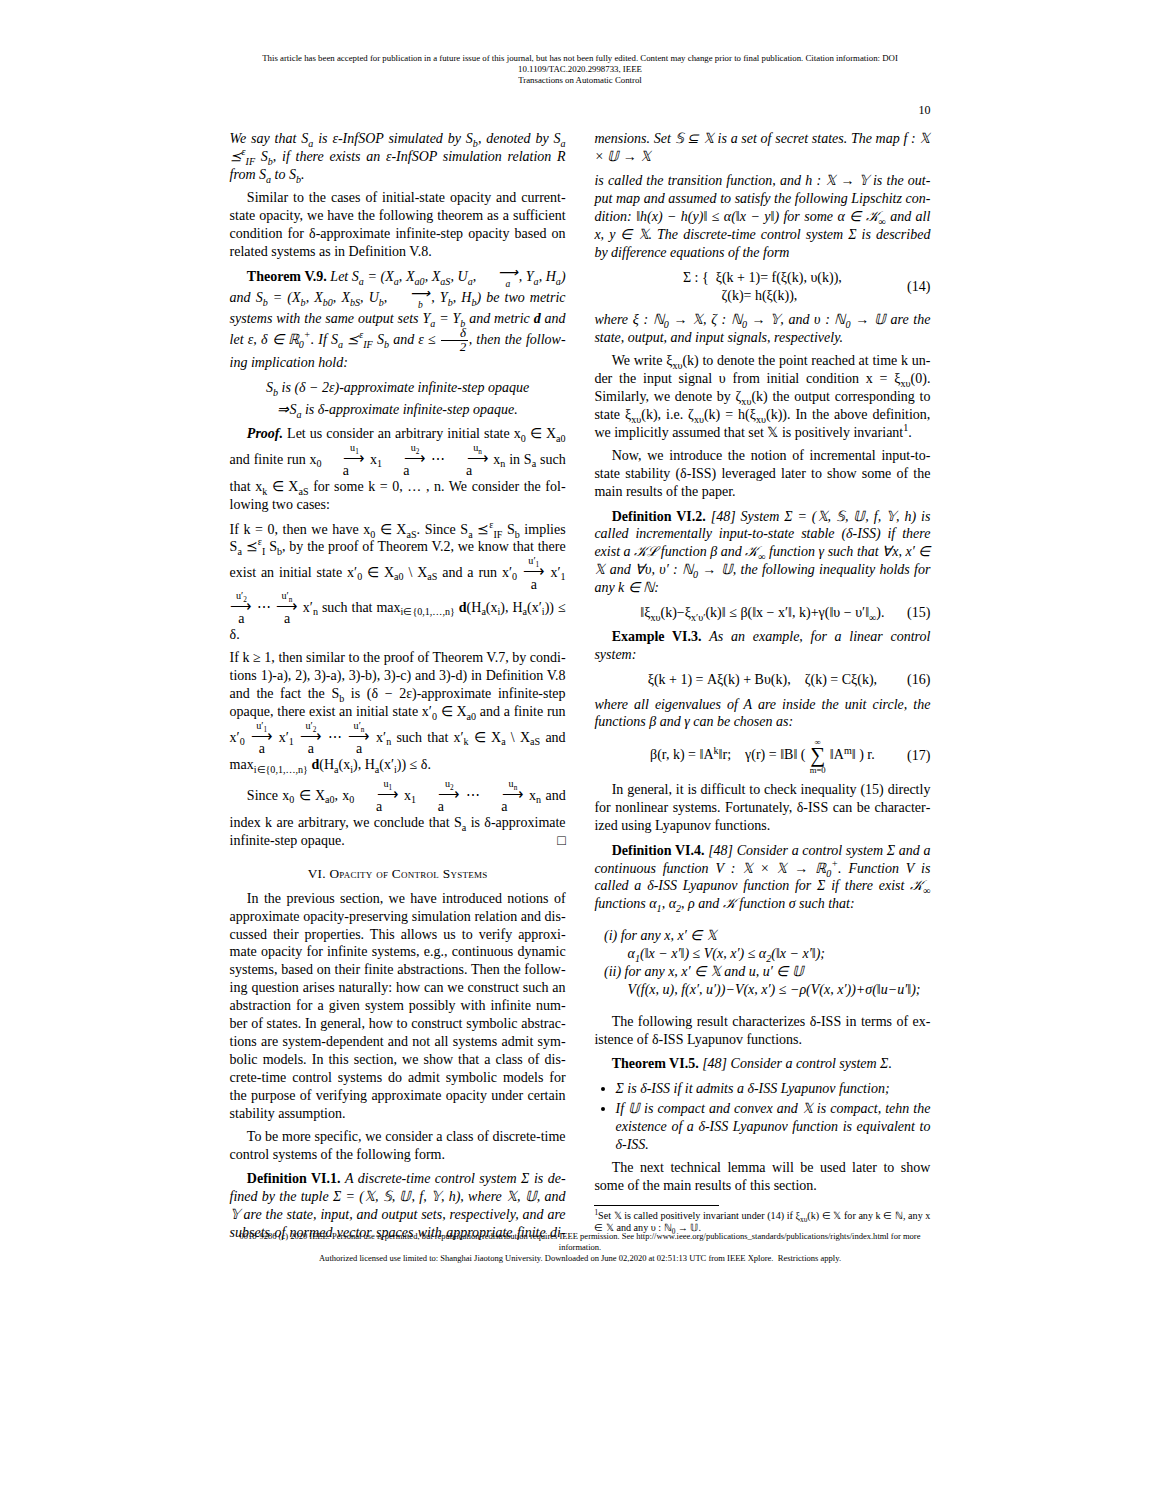This article has been accepted for publication in a future issue of this journal, but has not been fully edited. Content may change prior to final publication. Citation information: DOI 10.1109/TAC.2020.2998733, IEEE
Transactions on Automatic Control
10
We say that Sa is ε-InfSOP simulated by Sb, denoted by Sa ⪯εIF Sb, if there exists an ε-InfSOP simulation relation R from Sa to Sb.
Similar to the cases of initial-state opacity and current-state opacity, we have the following theorem as a sufficient condition for δ-approximate infinite-step opacity based on related systems as in Definition V.8.
Theorem V.9. Let Sa = (Xa, Xa0, XaS, Ua, ⟶a, Ya, Ha) and Sb = (Xb, Xb0, XbS, Ub, ⟶b, Yb, Hb) be two metric systems with the same output sets Ya = Yb and metric d and let ε, δ ∈ ℝ0+. If Sa ⪯εIF Sb and ε ≤ δ 2, then the following implication hold:
Sb is (δ − 2ε)-approximate infinite-step opaque
⇒Sa is δ-approximate infinite-step opaque.
Proof. Let us consider an arbitrary initial state x0 ∈ Xa0 and finite run x0 u1⟶a x1 u2⟶a ⋯ un⟶a xn in Sa such that xk ∈ XaS for some k = 0, … , n. We consider the following two cases:
If k = 0, then we have x0 ∈ XaS. Since Sa ⪯εIF Sb implies Sa ⪯εI Sb, by the proof of Theorem V.2, we know that there exist an initial state x′0 ∈ Xa0 \ XaS and a run x′0 u′1⟶a x′1 u′2⟶a ⋯ u′n⟶a x′n such that maxi∈{0,1,…,n} d(Ha(xi), Ha(x′i)) ≤ δ.
If k ≥ 1, then similar to the proof of Theorem V.7, by conditions 1)-a), 2), 3)-a), 3)-b), 3)-c) and 3)-d) in Definition V.8 and the fact the Sb is (δ − 2ε)-approximate infinite-step opaque, there exist an initial state x′0 ∈ Xa0 and a finite run x′0 u′1⟶a x′1 u′2⟶a ⋯ u′n⟶a x′n such that x′k ∈ Xa \ XaS and maxi∈{0,1,…,n} d(Ha(xi), Ha(x′i)) ≤ δ.
Since x0 ∈ Xa0, x0 u1⟶a x1 u2⟶a ⋯ un⟶a xn and index k are arbitrary, we conclude that Sa is δ-approximate infinite-step opaque. □
VI. Opacity of Control Systems
In the previous section, we have introduced notions of approximate opacity-preserving simulation relation and discussed their properties. This allows us to verify approximate opacity for infinite systems, e.g., continuous dynamic systems, based on their finite abstractions. Then the following question arises naturally: how can we construct such an abstraction for a given system possibly with infinite number of states. In general, how to construct symbolic abstractions are system-dependent and not all systems admit symbolic models. In this section, we show that a class of discrete-time control systems do admit symbolic models for the purpose of verifying approximate opacity under certain stability assumption.
To be more specific, we consider a class of discrete-time control systems of the following form.
Definition VI.1. A discrete-time control system Σ is defined by the tuple Σ = (𝕏, 𝕊, 𝕌, f, 𝕐, h), where 𝕏, 𝕌, and 𝕐 are the state, input, and output sets, respectively, and are subsets of normed vector spaces with appropriate finite dimensions. Set 𝕊 ⊆ 𝕏 is a set of secret states. The map f : 𝕏 × 𝕌 → 𝕏
is called the transition function, and h : 𝕏 → 𝕐 is the output map and assumed to satisfy the following Lipschitz condition: ‖h(x) − h(y)‖ ≤ α(‖x − y‖) for some α ∈ 𝒦∞ and all x, y ∈ 𝕏. The discrete-time control system Σ is described by difference equations of the form
Σ : { ξ(k + 1)= f(ξ(k), υ(k)),
ζ(k)= h(ξ(k)), (14)
where ξ : ℕ0 → 𝕏, ζ : ℕ0 → 𝕐, and υ : ℕ0 → 𝕌 are the state, output, and input signals, respectively.
We write ξxυ(k) to denote the point reached at time k under the input signal υ from initial condition x = ξxυ(0). Similarly, we denote by ζxυ(k) the output corresponding to state ξxυ(k), i.e. ζxυ(k) = h(ξxυ(k)). In the above definition, we implicitly assumed that set 𝕏 is positively invariant1.
Now, we introduce the notion of incremental input-to-state stability (δ-ISS) leveraged later to show some of the main results of the paper.
Definition VI.2. [48] System Σ = (𝕏, 𝕊, 𝕌, f, 𝕐, h) is called incrementally input-to-state stable (δ-ISS) if there exist a 𝒦ℒ function β and 𝒦∞ function γ such that ∀x, x′ ∈ 𝕏 and ∀υ, υ′ : ℕ0 → 𝕌, the following inequality holds for any k ∈ ℕ:
‖ξxυ(k)−ξx′υ′(k)‖ ≤ β(‖x − x′‖, k)+γ(‖υ − υ′‖∞). (15)
Example VI.3. As an example, for a linear control system:
ξ(k + 1) = Aξ(k) + Bυ(k), ζ(k) = Cξ(k), (16)
where all eigenvalues of A are inside the unit circle, the functions β and γ can be chosen as:
β(r, k) = ‖Ak‖r; γ(r) = ‖B‖ ( ∞∑m=0 ‖Am‖ ) r. (17)
In general, it is difficult to check inequality (15) directly for nonlinear systems. Fortunately, δ-ISS can be characterized using Lyapunov functions.
Definition VI.4. [48] Consider a control system Σ and a continuous function V : 𝕏 × 𝕏 → ℝ0+. Function V is called a δ-ISS Lyapunov function for Σ if there exist 𝒦∞ functions α1, α2, ρ and 𝒦 function σ such that:
(i) for any x, x′ ∈ 𝕏
α1(‖x − x′‖) ≤ V(x, x′) ≤ α2(‖x − x′‖);
(ii) for any x, x′ ∈ 𝕏 and u, u′ ∈ 𝕌
V(f(x, u), f(x′, u′))−V(x, x′) ≤ −ρ(V(x, x′))+σ(‖u−u′‖);
The following result characterizes δ-ISS in terms of existence of δ-ISS Lyapunov functions.
Theorem VI.5. [48] Consider a control system Σ.
Σ is δ-ISS if it admits a δ-ISS Lyapunov function;
If 𝕌 is compact and convex and 𝕏 is compact, tehn the existence of a δ-ISS Lyapunov function is equivalent to δ-ISS.
The next technical lemma will be used later to show some of the main results of this section.
1Set 𝕏 is called positively invariant under (14) if ξxυ(k) ∈ 𝕏 for any k ∈ ℕ, any x ∈ 𝕏 and any υ : ℕ0 → 𝕌.
0018-9286 (c) 2020 IEEE. Personal use is permitted, but republication/redistribution requires IEEE permission. See http://www.ieee.org/publications_standards/publications/rights/index.html for more information.
Authorized licensed use limited to: Shanghai Jiaotong University. Downloaded on June 02,2020 at 02:51:13 UTC from IEEE Xplore. Restrictions apply.